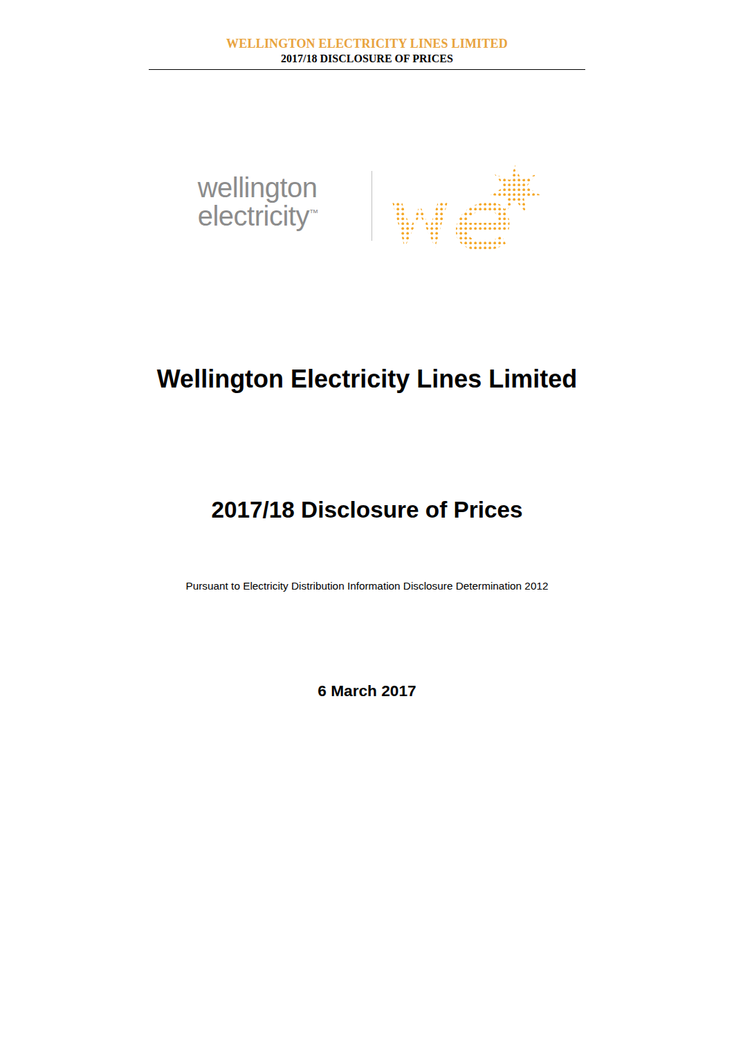WELLINGTON ELECTRICITY LINES LIMITED
2017/18 DISCLOSURE OF PRICES
wellington
electricity™
Wellington Electricity Lines Limited
2017/18 Disclosure of Prices
Pursuant to Electricity Distribution Information Disclosure Determination 2012
6 March 2017